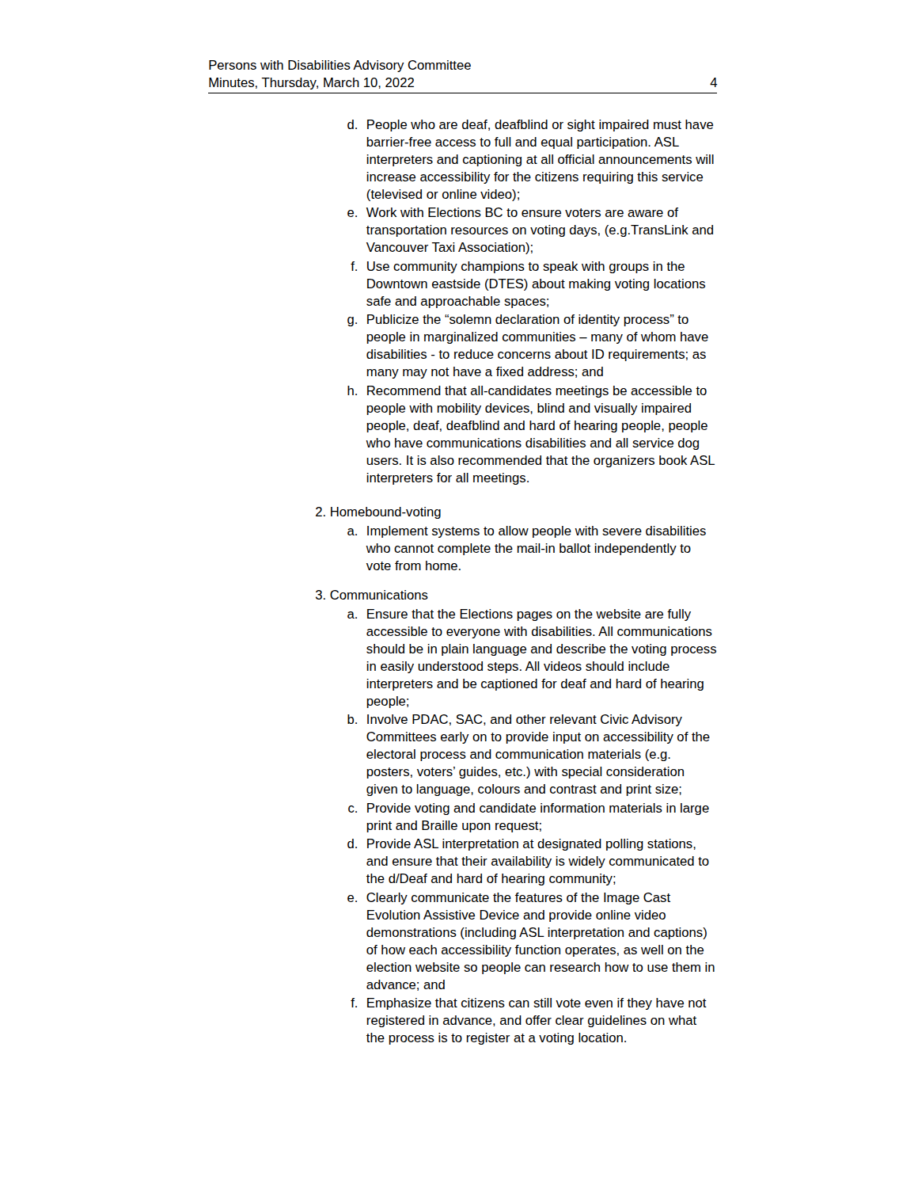Persons with Disabilities Advisory Committee
Minutes, Thursday, March 10, 2022
4
People who are deaf, deafblind or sight impaired must have barrier-free access to full and equal participation. ASL interpreters and captioning at all official announcements will increase accessibility for the citizens requiring this service (televised or online video);
Work with Elections BC to ensure voters are aware of transportation resources on voting days, (e.g.TransLink and Vancouver Taxi Association);
Use community champions to speak with groups in the Downtown eastside (DTES) about making voting locations safe and approachable spaces;
Publicize the “solemn declaration of identity process” to people in marginalized communities – many of whom have disabilities - to reduce concerns about ID requirements; as many may not have a fixed address; and
Recommend that all-candidates meetings be accessible to people with mobility devices, blind and visually impaired people, deaf, deafblind and hard of hearing people, people who have communications disabilities and all service dog users. It is also recommended that the organizers book ASL interpreters for all meetings.
Homebound-voting
Implement systems to allow people with severe disabilities who cannot complete the mail-in ballot independently to vote from home.
Communications
Ensure that the Elections pages on the website are fully accessible to everyone with disabilities. All communications should be in plain language and describe the voting process in easily understood steps. All videos should include interpreters and be captioned for deaf and hard of hearing people;
Involve PDAC, SAC, and other relevant Civic Advisory Committees early on to provide input on accessibility of the electoral process and communication materials (e.g. posters, voters’ guides, etc.) with special consideration given to language, colours and contrast and print size;
Provide voting and candidate information materials in large print and Braille upon request;
Provide ASL interpretation at designated polling stations, and ensure that their availability is widely communicated to the d/Deaf and hard of hearing community;
Clearly communicate the features of the Image Cast Evolution Assistive Device and provide online video demonstrations (including ASL interpretation and captions) of how each accessibility function operates, as well on the election website so people can research how to use them in advance; and
Emphasize that citizens can still vote even if they have not registered in advance, and offer clear guidelines on what the process is to register at a voting location.